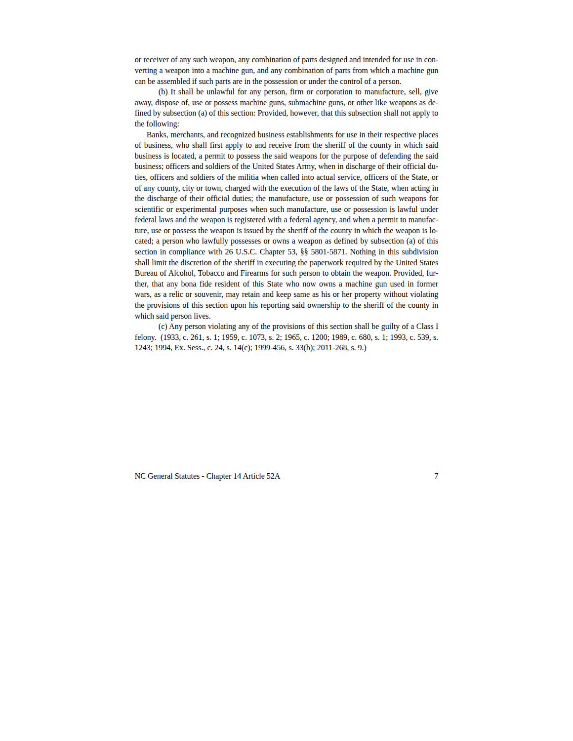or receiver of any such weapon, any combination of parts designed and intended for use in converting a weapon into a machine gun, and any combination of parts from which a machine gun can be assembled if such parts are in the possession or under the control of a person.
(b) It shall be unlawful for any person, firm or corporation to manufacture, sell, give away, dispose of, use or possess machine guns, submachine guns, or other like weapons as defined by subsection (a) of this section: Provided, however, that this subsection shall not apply to the following:
Banks, merchants, and recognized business establishments for use in their respective places of business, who shall first apply to and receive from the sheriff of the county in which said business is located, a permit to possess the said weapons for the purpose of defending the said business; officers and soldiers of the United States Army, when in discharge of their official duties, officers and soldiers of the militia when called into actual service, officers of the State, or of any county, city or town, charged with the execution of the laws of the State, when acting in the discharge of their official duties; the manufacture, use or possession of such weapons for scientific or experimental purposes when such manufacture, use or possession is lawful under federal laws and the weapon is registered with a federal agency, and when a permit to manufacture, use or possess the weapon is issued by the sheriff of the county in which the weapon is located; a person who lawfully possesses or owns a weapon as defined by subsection (a) of this section in compliance with 26 U.S.C. Chapter 53, §§ 5801-5871. Nothing in this subdivision shall limit the discretion of the sheriff in executing the paperwork required by the United States Bureau of Alcohol, Tobacco and Firearms for such person to obtain the weapon. Provided, further, that any bona fide resident of this State who now owns a machine gun used in former wars, as a relic or souvenir, may retain and keep same as his or her property without violating the provisions of this section upon his reporting said ownership to the sheriff of the county in which said person lives.
(c) Any person violating any of the provisions of this section shall be guilty of a Class I felony. (1933, c. 261, s. 1; 1959, c. 1073, s. 2; 1965, c. 1200; 1989, c. 680, s. 1; 1993, c. 539, s. 1243; 1994, Ex. Sess., c. 24, s. 14(c); 1999-456, s. 33(b); 2011-268, s. 9.)
NC General Statutes - Chapter 14 Article 52A 7